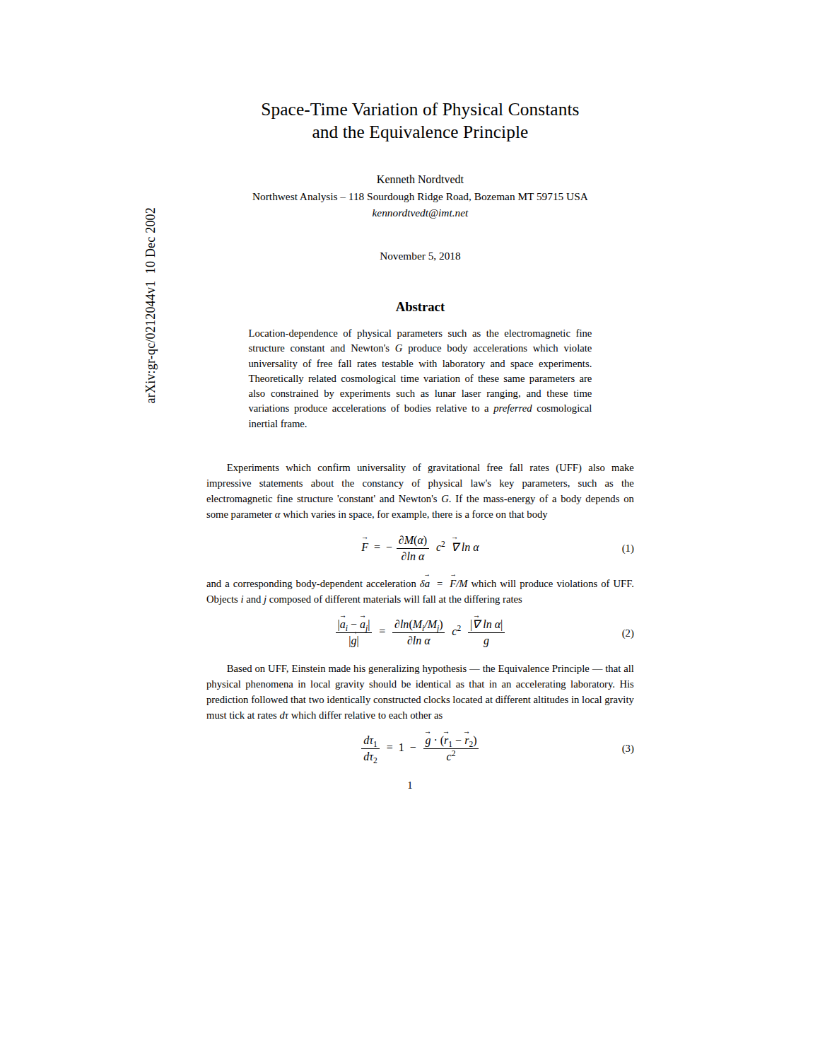arXiv:gr-qc/0212044v1 10 Dec 2002
Space-Time Variation of Physical Constants
and the Equivalence Principle
Kenneth Nordtvedt
Northwest Analysis – 118 Sourdough Ridge Road, Bozeman MT 59715 USA
kennordtvedt@imt.net
November 5, 2018
Abstract
Location-dependence of physical parameters such as the electromagnetic fine structure constant and Newton's G produce body accelerations which violate universality of free fall rates testable with laboratory and space experiments. Theoretically related cosmological time variation of these same parameters are also constrained by experiments such as lunar laser ranging, and these time variations produce accelerations of bodies relative to a preferred cosmological inertial frame.
Experiments which confirm universality of gravitational free fall rates (UFF) also make impressive statements about the constancy of physical law's key parameters, such as the electromagnetic fine structure 'constant' and Newton's G. If the mass-energy of a body depends on some parameter α which varies in space, for example, there is a force on that body
F = − ∂M(α) ∂ln α c2 ∇ ln α (1)
and a corresponding body-dependent acceleration δa = F/M which will produce violations of UFF. Objects i and j composed of different materials will fall at the differing rates
|ai − aj| |g| = ∂ln(Mi/Mj) ∂ln α c2 |∇ ln α| g (2)
Based on UFF, Einstein made his generalizing hypothesis — the Equivalence Principle — that all physical phenomena in local gravity should be identical as that in an accelerating laboratory. His prediction followed that two identically constructed clocks located at different altitudes in local gravity must tick at rates dτ which differ relative to each other as
dτ1 dτ2 = 1 − g · (r1 − r2) c2 (3)
1